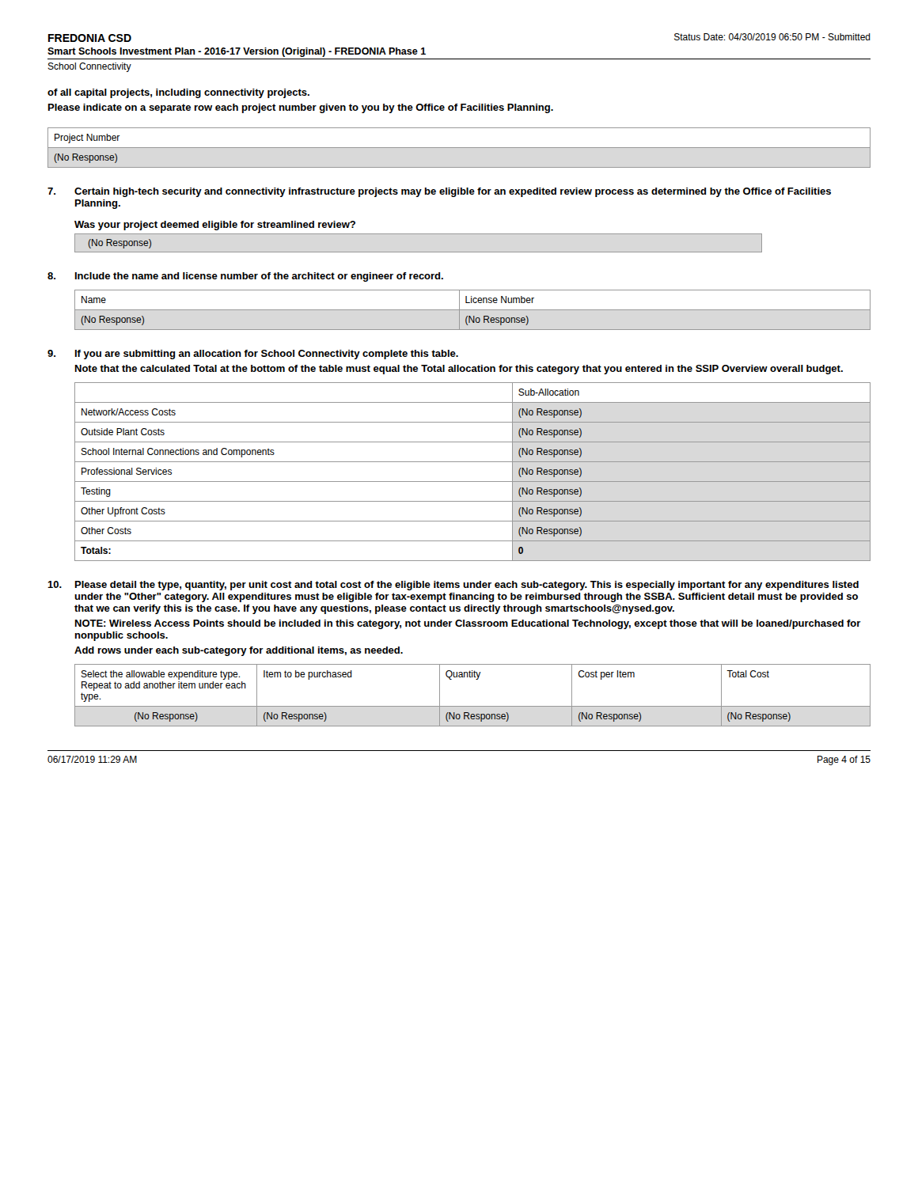FREDONIA CSD
Status Date: 04/30/2019 06:50 PM - Submitted
Smart Schools Investment Plan - 2016-17 Version (Original) - FREDONIA Phase 1
School Connectivity
of all capital projects, including connectivity projects.
Please indicate on a separate row each project number given to you by the Office of Facilities Planning.
| Project Number |
| --- |
| (No Response) |
7.
Certain high-tech security and connectivity infrastructure projects may be eligible for an expedited review process as determined by the Office of Facilities Planning.
Was your project deemed eligible for streamlined review?
(No Response)
8.
Include the name and license number of the architect or engineer of record.
| Name | License Number |
| --- | --- |
| (No Response) | (No Response) |
9.
If you are submitting an allocation for School Connectivity complete this table.
Note that the calculated Total at the bottom of the table must equal the Total allocation for this category that you entered in the SSIP Overview overall budget.
| | Sub-Allocation |
| --- | --- |
| Network/Access Costs | (No Response) |
| Outside Plant Costs | (No Response) |
| School Internal Connections and Components | (No Response) |
| Professional Services | (No Response) |
| Testing | (No Response) |
| Other Upfront Costs | (No Response) |
| Other Costs | (No Response) |
| Totals: | 0 |
10.
Please detail the type, quantity, per unit cost and total cost of the eligible items under each sub-category. This is especially important for any expenditures listed under the "Other" category. All expenditures must be eligible for tax-exempt financing to be reimbursed through the SSBA. Sufficient detail must be provided so that we can verify this is the case. If you have any questions, please contact us directly through smartschools@nysed.gov.
NOTE: Wireless Access Points should be included in this category, not under Classroom Educational Technology, except those that will be loaned/purchased for nonpublic schools.
Add rows under each sub-category for additional items, as needed.
| Select the allowable expenditure type. Repeat to add another item under each type. | Item to be purchased | Quantity | Cost per Item | Total Cost |
| --- | --- | --- | --- | --- |
| (No Response) | (No Response) | (No Response) | (No Response) | (No Response) |
06/17/2019 11:29 AM
Page 4 of 15